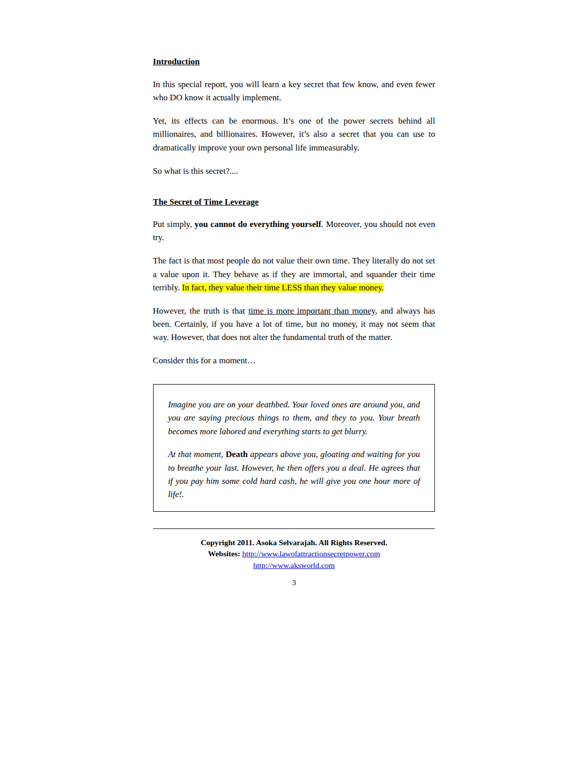Introduction
In this special report, you will learn a key secret that few know, and even fewer who DO know it actually implement.
Yet, its effects can be enormous. It’s one of the power secrets behind all millionaires, and billionaires. However, it’s also a secret that you can use to dramatically improve your own personal life immeasurably.
So what is this secret?....
The Secret of Time Leverage
Put simply, you cannot do everything yourself. Moreover, you should not even try.
The fact is that most people do not value their own time. They literally do not set a value upon it. They behave as if they are immortal, and squander their time terribly. In fact, they value their time LESS than they value money.
However, the truth is that time is more important than money, and always has been. Certainly, if you have a lot of time, but no money, it may not seem that way. However, that does not alter the fundamental truth of the matter.
Consider this for a moment…
Imagine you are on your deathbed. Your loved ones are around you, and you are saying precious things to them, and they to you. Your breath becomes more labored and everything starts to get blurry.
At that moment, Death appears above you, gloating and waiting for you to breathe your last. However, he then offers you a deal. He agrees that if you pay him some cold hard cash, he will give you one hour more of life!.
Copyright 2011. Asoka Selvarajah. All Rights Reserved.
Websites: http://www.lawofattractionsecretpower.com
http://www.aksworld.com
3